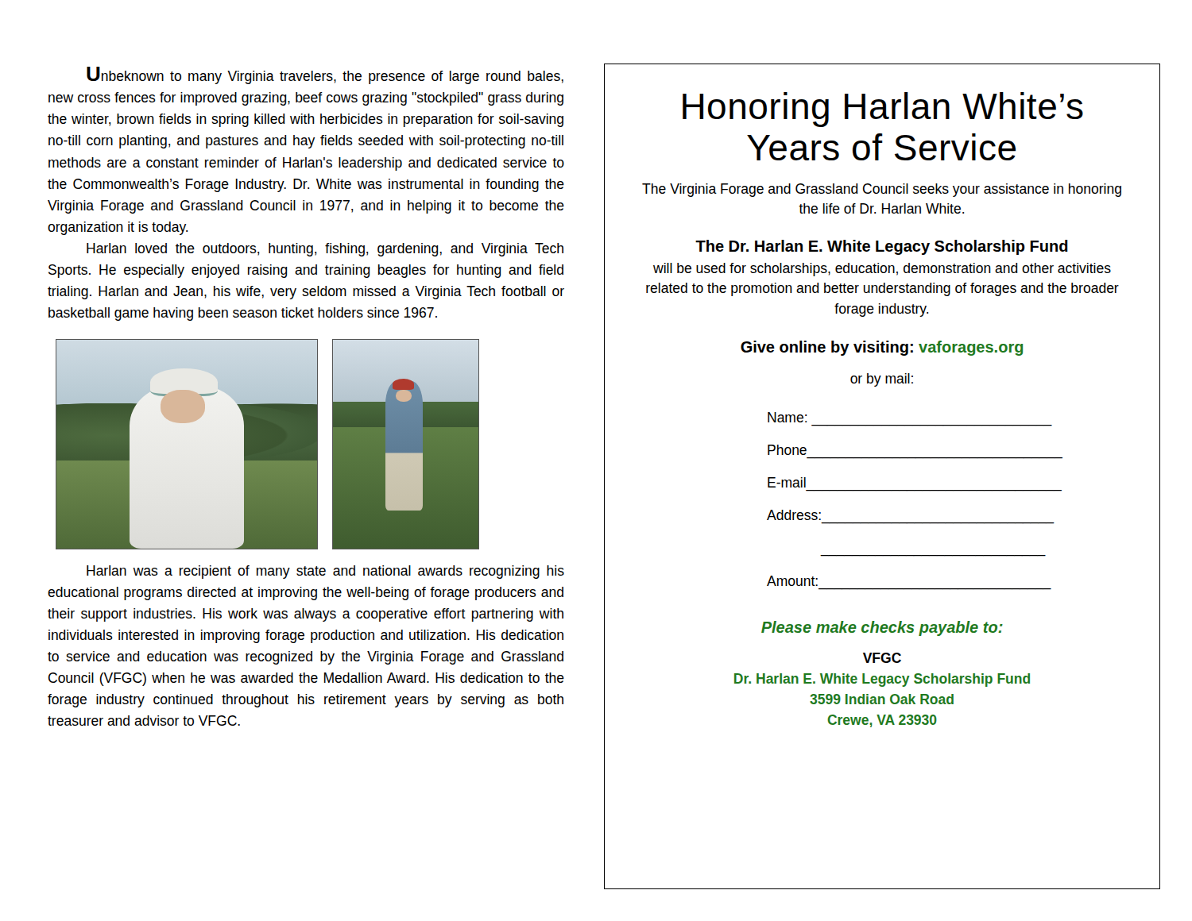Unbeknown to many Virginia travelers, the presence of large round bales, new cross fences for improved grazing, beef cows grazing "stockpiled" grass during the winter, brown fields in spring killed with herbicides in preparation for soil-saving no-till corn planting, and pastures and hay fields seeded with soil-protecting no-till methods are a constant reminder of Harlan's leadership and dedicated service to the Commonwealth’s Forage Industry. Dr. White was instrumental in founding the Virginia Forage and Grassland Council in 1977, and in helping it to become the organization it is today.
Harlan loved the outdoors, hunting, fishing, gardening, and Virginia Tech Sports. He especially enjoyed raising and training beagles for hunting and field trialing. Harlan and Jean, his wife, very seldom missed a Virginia Tech football or basketball game having been season ticket holders since 1967.
Harlan was a recipient of many state and national awards recognizing his educational programs directed at improving the well-being of forage producers and their support industries. His work was always a cooperative effort partnering with individuals interested in improving forage production and utilization. His dedication to service and education was recognized by the Virginia Forage and Grassland Council (VFGC) when he was awarded the Medallion Award. His dedication to the forage industry continued throughout his retirement years by serving as both treasurer and advisor to VFGC.
Honoring Harlan White’s Years of Service
The Virginia Forage and Grassland Council seeks your assistance in honoring the life of Dr. Harlan White.
The Dr. Harlan E. White Legacy Scholarship Fund
will be used for scholarships, education, demonstration and other activities related to the promotion and better understanding of forages and the broader forage industry.
Give online by visiting: vaforages.org
or by mail:
Name: _______________________________
Phone_________________________________
E-mail_________________________________
Address:______________________________
_____________________________
Amount:______________________________
Please make checks payable to:
VFGC
Dr. Harlan E. White Legacy Scholarship Fund
3599 Indian Oak Road
Crewe, VA 23930